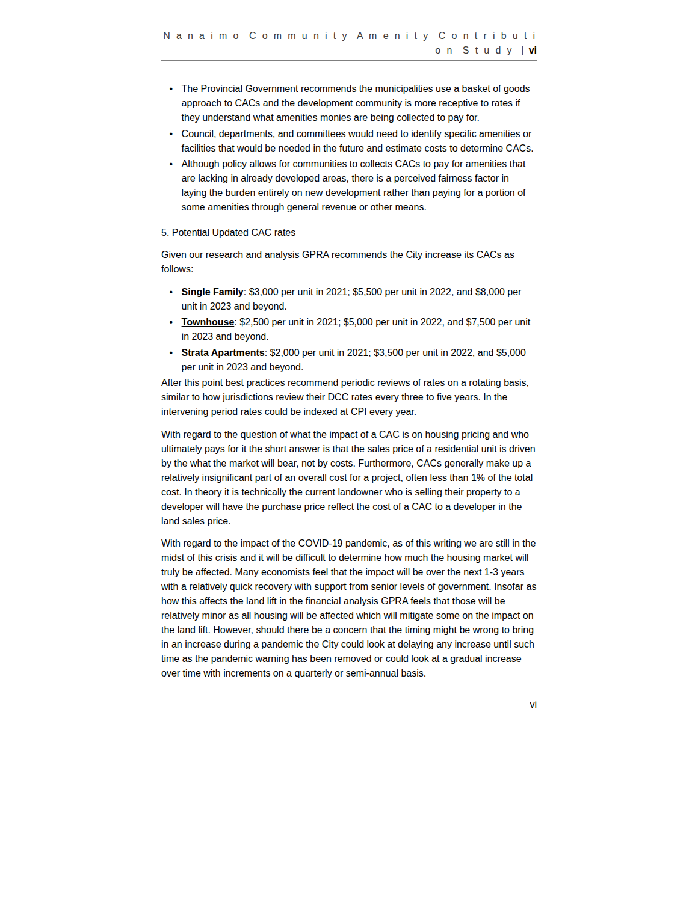N a n a i m o C o m m u n i t y A m e n i t y C o n t r i b u t i o n S t u d y | vi
The Provincial Government recommends the municipalities use a basket of goods approach to CACs and the development community is more receptive to rates if they understand what amenities monies are being collected to pay for.
Council, departments, and committees would need to identify specific amenities or facilities that would be needed in the future and estimate costs to determine CACs.
Although policy allows for communities to collects CACs to pay for amenities that are lacking in already developed areas, there is a perceived fairness factor in laying the burden entirely on new development rather than paying for a portion of some amenities through general revenue or other means.
5. Potential Updated CAC rates
Given our research and analysis GPRA recommends the City increase its CACs as follows:
Single Family: $3,000 per unit in 2021; $5,500 per unit in 2022, and $8,000 per unit in 2023 and beyond.
Townhouse: $2,500 per unit in 2021; $5,000 per unit in 2022, and $7,500 per unit in 2023 and beyond.
Strata Apartments: $2,000 per unit in 2021; $3,500 per unit in 2022, and $5,000 per unit in 2023 and beyond.
After this point best practices recommend periodic reviews of rates on a rotating basis, similar to how jurisdictions review their DCC rates every three to five years. In the intervening period rates could be indexed at CPI every year.
With regard to the question of what the impact of a CAC is on housing pricing and who ultimately pays for it the short answer is that the sales price of a residential unit is driven by the what the market will bear, not by costs. Furthermore, CACs generally make up a relatively insignificant part of an overall cost for a project, often less than 1% of the total cost. In theory it is technically the current landowner who is selling their property to a developer will have the purchase price reflect the cost of a CAC to a developer in the land sales price.
With regard to the impact of the COVID-19 pandemic, as of this writing we are still in the midst of this crisis and it will be difficult to determine how much the housing market will truly be affected. Many economists feel that the impact will be over the next 1-3 years with a relatively quick recovery with support from senior levels of government. Insofar as how this affects the land lift in the financial analysis GPRA feels that those will be relatively minor as all housing will be affected which will mitigate some on the impact on the land lift. However, should there be a concern that the timing might be wrong to bring in an increase during a pandemic the City could look at delaying any increase until such time as the pandemic warning has been removed or could look at a gradual increase over time with increments on a quarterly or semi-annual basis.
vi